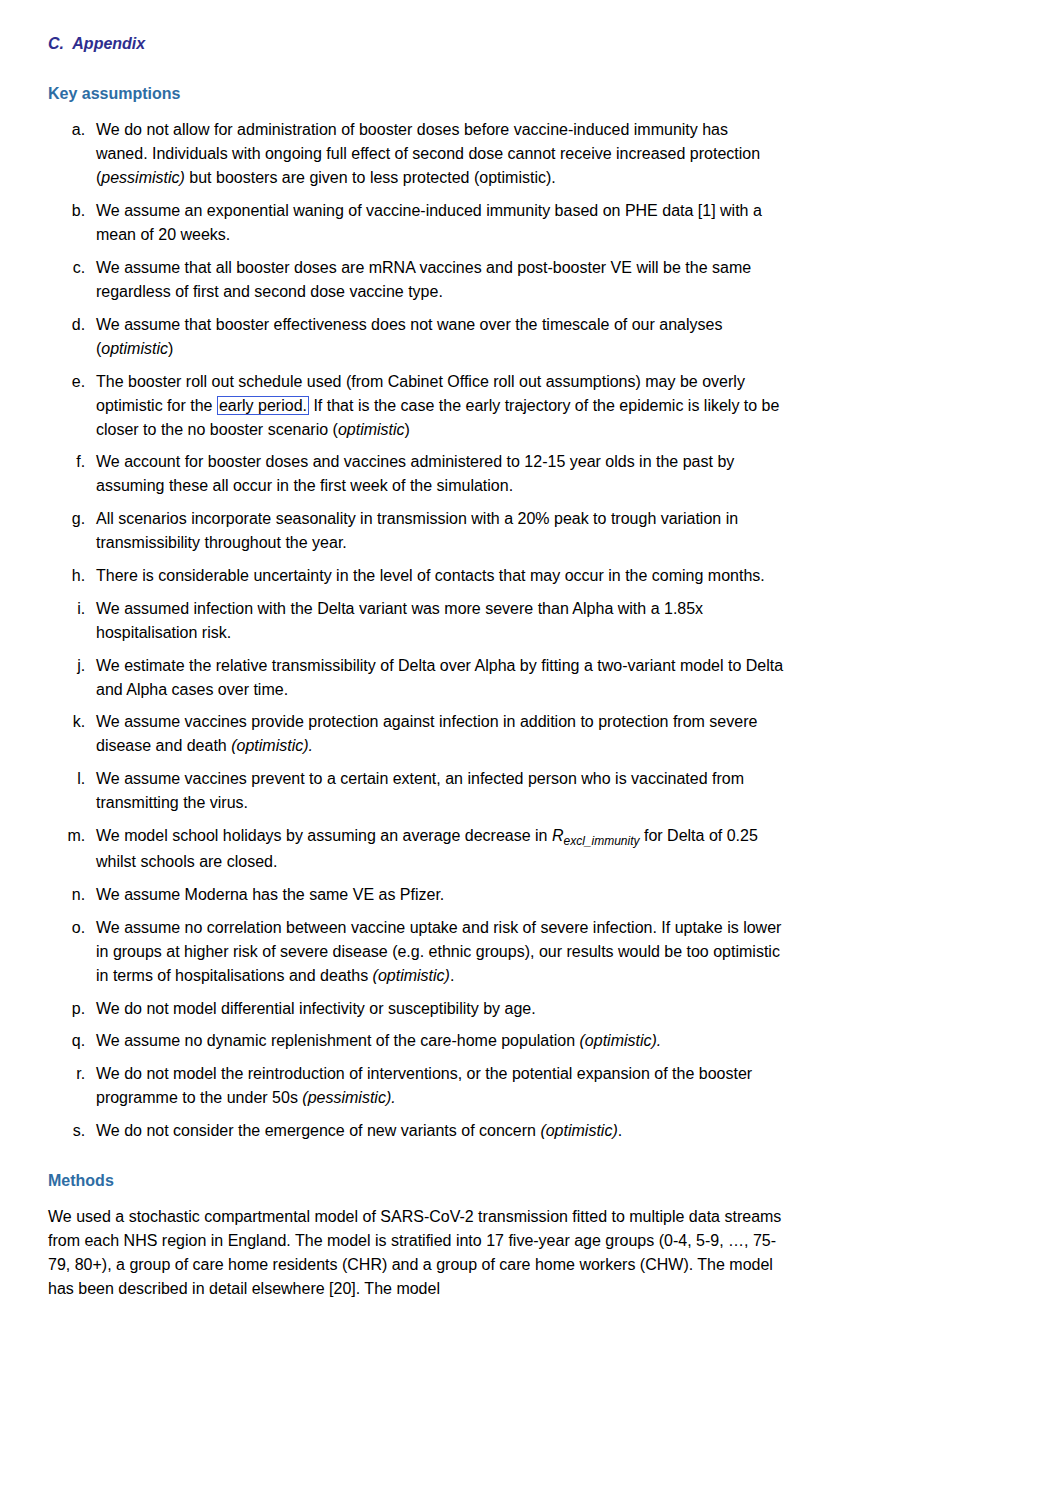C. Appendix
Key assumptions
We do not allow for administration of booster doses before vaccine-induced immunity has waned. Individuals with ongoing full effect of second dose cannot receive increased protection (pessimistic) but boosters are given to less protected (optimistic).
We assume an exponential waning of vaccine-induced immunity based on PHE data [1] with a mean of 20 weeks.
We assume that all booster doses are mRNA vaccines and post-booster VE will be the same regardless of first and second dose vaccine type.
We assume that booster effectiveness does not wane over the timescale of our analyses (optimistic)
The booster roll out schedule used (from Cabinet Office roll out assumptions) may be overly optimistic for the early period. If that is the case the early trajectory of the epidemic is likely to be closer to the no booster scenario (optimistic)
We account for booster doses and vaccines administered to 12-15 year olds in the past by assuming these all occur in the first week of the simulation.
All scenarios incorporate seasonality in transmission with a 20% peak to trough variation in transmissibility throughout the year.
There is considerable uncertainty in the level of contacts that may occur in the coming months.
We assumed infection with the Delta variant was more severe than Alpha with a 1.85x hospitalisation risk.
We estimate the relative transmissibility of Delta over Alpha by fitting a two-variant model to Delta and Alpha cases over time.
We assume vaccines provide protection against infection in addition to protection from severe disease and death (optimistic).
We assume vaccines prevent to a certain extent, an infected person who is vaccinated from transmitting the virus.
We model school holidays by assuming an average decrease in Rexcl_immunity for Delta of 0.25 whilst schools are closed.
We assume Moderna has the same VE as Pfizer.
We assume no correlation between vaccine uptake and risk of severe infection. If uptake is lower in groups at higher risk of severe disease (e.g. ethnic groups), our results would be too optimistic in terms of hospitalisations and deaths (optimistic).
We do not model differential infectivity or susceptibility by age.
We assume no dynamic replenishment of the care-home population (optimistic).
We do not model the reintroduction of interventions, or the potential expansion of the booster programme to the under 50s (pessimistic).
We do not consider the emergence of new variants of concern (optimistic).
Methods
We used a stochastic compartmental model of SARS-CoV-2 transmission fitted to multiple data streams from each NHS region in England. The model is stratified into 17 five-year age groups (0-4, 5-9, …, 75-79, 80+), a group of care home residents (CHR) and a group of care home workers (CHW). The model has been described in detail elsewhere [20]. The model